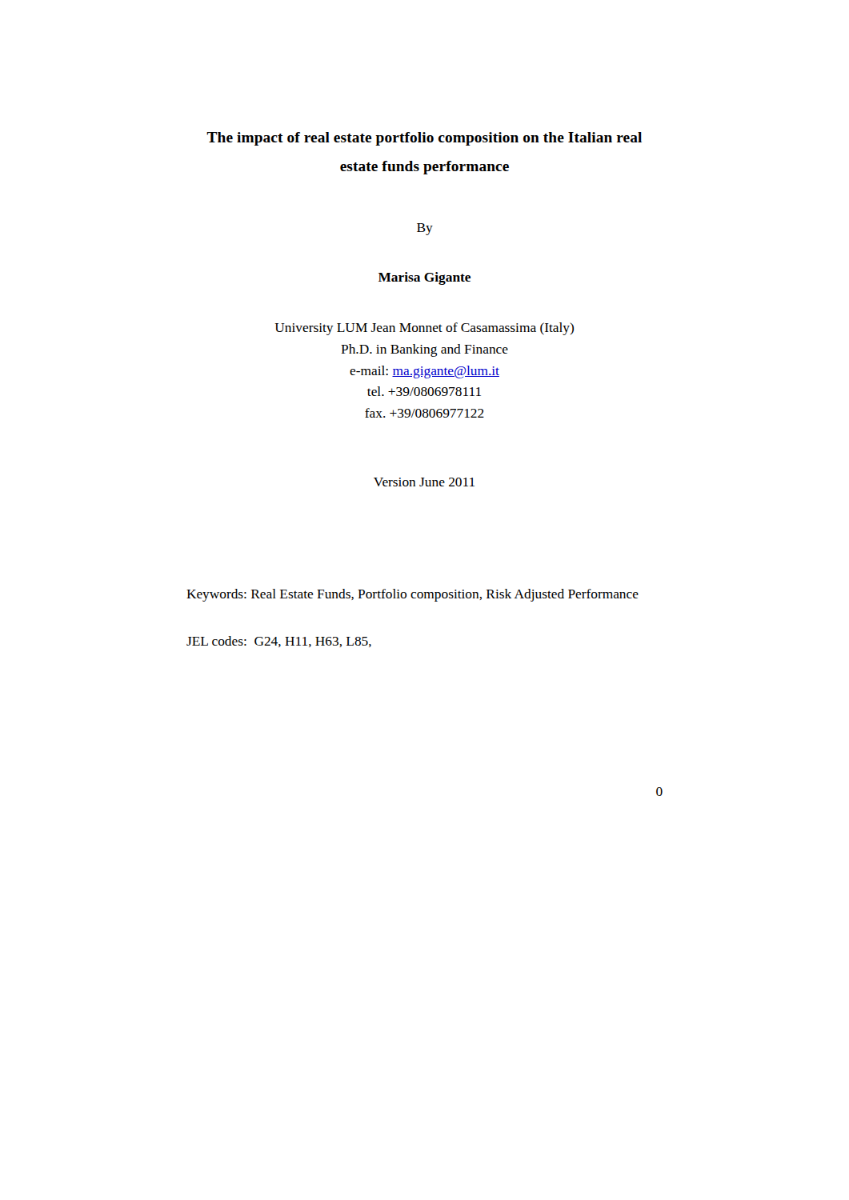The impact of real estate portfolio composition on the Italian real estate funds performance
By
Marisa Gigante
University LUM Jean Monnet of Casamassima (Italy)
Ph.D. in Banking and Finance
e-mail: ma.gigante@lum.it
tel. +39/0806978111
fax. +39/0806977122
Version June 2011
Keywords: Real Estate Funds, Portfolio composition, Risk Adjusted Performance
JEL codes: G24, H11, H63, L85,
0